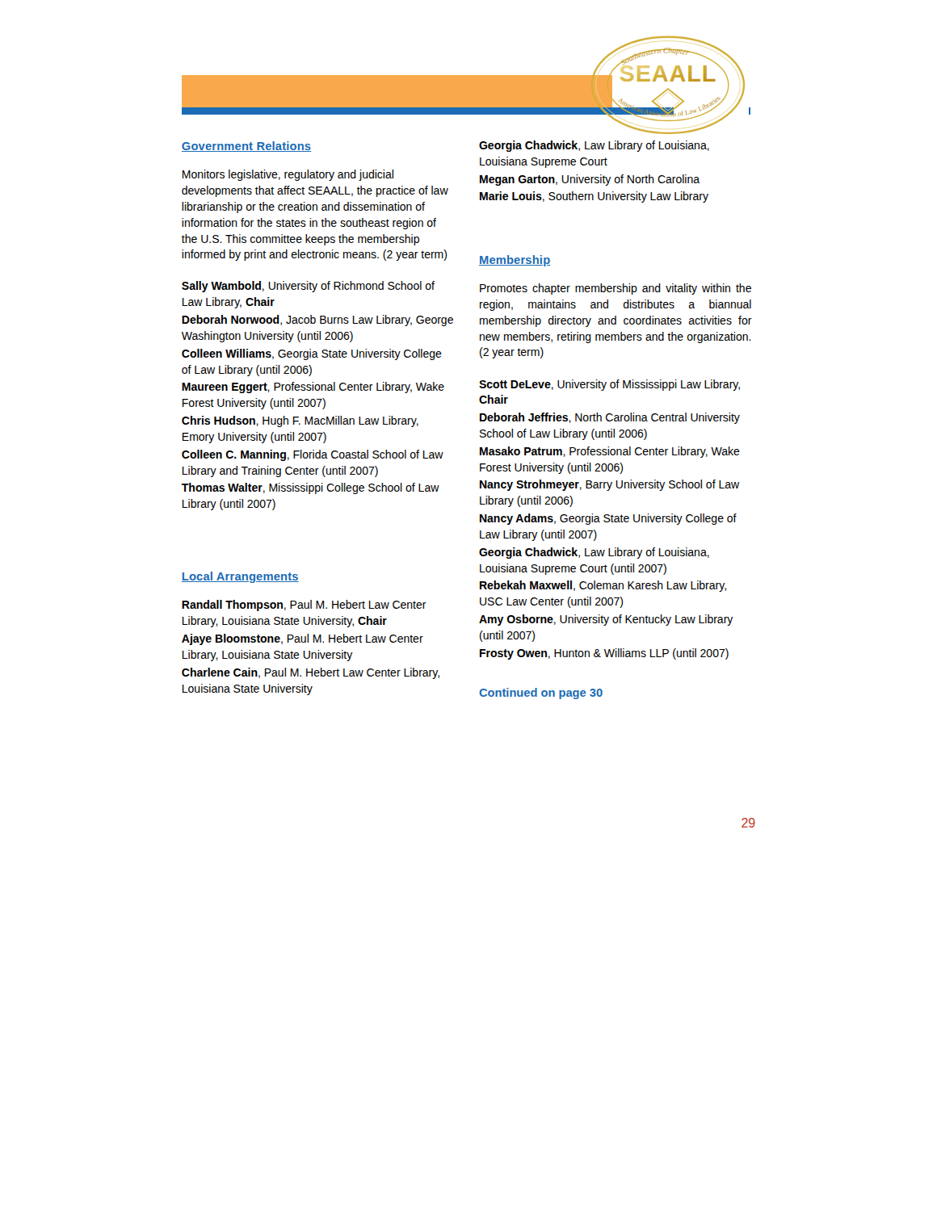Southeastern Chapter American Association of Law Libraries SEAALL
Government Relations
Monitors legislative, regulatory and judicial developments that affect SEAALL, the practice of law librarianship or the creation and dissemination of information for the states in the southeast region of the U.S. This committee keeps the membership informed by print and electronic means. (2 year term)
Sally Wambold, University of Richmond School of Law Library, Chair
Deborah Norwood, Jacob Burns Law Library, George Washington University (until 2006)
Colleen Williams, Georgia State University College of Law Library (until 2006)
Maureen Eggert, Professional Center Library, Wake Forest University (until 2007)
Chris Hudson, Hugh F. MacMillan Law Library, Emory University (until 2007)
Colleen C. Manning, Florida Coastal School of Law Library and Training Center (until 2007)
Thomas Walter, Mississippi College School of Law Library (until 2007)
Local Arrangements
Randall Thompson, Paul M. Hebert Law Center Library, Louisiana State University, Chair
Ajaye Bloomstone, Paul M. Hebert Law Center Library, Louisiana State University
Charlene Cain, Paul M. Hebert Law Center Library, Louisiana State University
Georgia Chadwick, Law Library of Louisiana, Louisiana Supreme Court
Megan Garton, University of North Carolina
Marie Louis, Southern University Law Library
Membership
Promotes chapter membership and vitality within the region, maintains and distributes a biannual membership directory and coordinates activities for new members, retiring members and the organization. (2 year term)
Scott DeLeve, University of Mississippi Law Library, Chair
Deborah Jeffries, North Carolina Central University School of Law Library (until 2006)
Masako Patrum, Professional Center Library, Wake Forest University (until 2006)
Nancy Strohmeyer, Barry University School of Law Library (until 2006)
Nancy Adams, Georgia State University College of Law Library (until 2007)
Georgia Chadwick, Law Library of Louisiana, Louisiana Supreme Court (until 2007)
Rebekah Maxwell, Coleman Karesh Law Library, USC Law Center (until 2007)
Amy Osborne, University of Kentucky Law Library (until 2007)
Frosty Owen, Hunton & Williams LLP (until 2007)
Continued on page 30
29